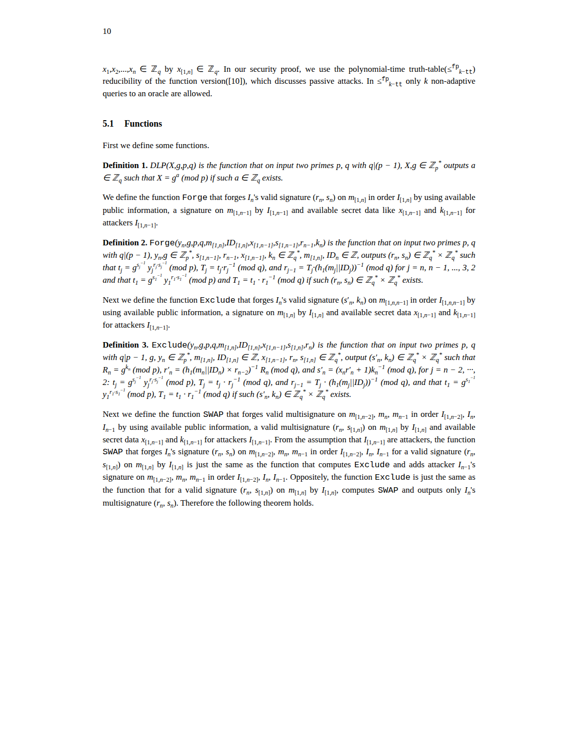10
x1,x2,...,xn ∈ ℤq by x[1,n] ∈ ℤq. In our security proof, we use the polynomial-time truth-table(≤fpk−tt) reducibility of the function version([10]), which discusses passive attacks. In ≤fpk−tt only k non-adaptive queries to an oracle are allowed.
5.1 Functions
First we define some functions.
Definition 1. DLP(X,g,p,q) is the function that on input two primes p, q with q|(p − 1), X,g ∈ ℤp* outputs a ∈ ℤq such that X = ga (mod p) if such a ∈ ℤq exists.
We define the function Forge that forges In's valid signature (rn, sn) on m[1,n] in order I[1,n] by using available public information, a signature on m[1,n−1] by I[1,n−1] and available secret data like x[1,n−1] and k[1,n−1] for attackers I[1,n−1].
Definition 2. Forge(yn,g,p,q,m[1,n],ID[1,n],x[1,n−1],s[1,n−1],rn−1,kn) is the function that on input two primes p, q with q|(p − 1), yn,g ∈ ℤp*, s[1,n−1], rn−1, x[1,n−1], kn ∈ ℤq*, m[1,n], IDn ∈ ℤ, outputs (rn, sn) ∈ ℤq* × ℤq* such that tj = gsj−1 yjrj·sj−1 (mod p), Tj = tj·rj−1 (mod q), and rj−1 = Tj·(h1(mj||IDj))−1 (mod q) for j = n, n − 1, ..., 3, 2 and that t1 = gs1−1 y1r1·s1−1 (mod p) and T1 = t1 · r1−1 (mod q) if such (rn, sn) ∈ ℤq* × ℤq* exists.
Next we define the function Exclude that forges In's valid signature (s′n, kn) on m[1,n,n−1] in order I[1,n,n−1] by using available public information, a signature on m[1,n] by I[1,n] and available secret data x[1,n−1] and k[1,n−1] for attackers I[1,n−1].
Definition 3. Exclude(yn,g,p,q,m[1,n],ID[1,n],x[1,n−1],s[1,n],rn) is the function that on input two primes p, q with q|p − 1, g, yn ∈ ℤp*, m[1,n], ID[1,n] ∈ ℤ, x[1,n−1], rn, s[1,n] ∈ ℤq*, output (s′n, kn) ∈ ℤq* × ℤq* such that Rn = gkn (mod p), r′n = (h1(mn||IDn) × rn−2)−1 Rn (mod q), and s′n = (xnr′n + 1)kn−1 (mod q), for j = n − 2, ···, 2: tj = gsj−1 yjrj·sj−1 (mod p), Tj = tj · rj−1 (mod q), and rj−1 = Tj · (h1(mj||IDj))−1 (mod q), and that t1 = gs1−1 y1r1·s1−1 (mod p), T1 = t1 · r1−1 (mod q) if such (s′n, kn) ∈ ℤq* × ℤq* exists.
Next we define the function SWAP that forges valid multisignature on m[1,n−2], mn, mn−1 in order I[1,n−2], In, In−1 by using available public information, a valid multisignature (rn, s[1,n]) on m[1,n] by I[1,n] and available secret data x[1,n−1] and k[1,n−1] for attackers I[1,n−1]. From the assumption that I[1,n−1] are attackers, the function SWAP that forges In's signature (rn, sn) on m[1,n−2], mn, mn−1 in order I[1,n−2], In, In−1 for a valid signature (rn, s[1,n]) on m[1,n] by I[1,n] is just the same as the function that computes Exclude and adds attacker In−1's signature on m[1,n−2], mn, mn−1 in order I[1,n−2], In, In−1. Oppositely, the function Exclude is just the same as the function that for a valid signature (rn, s[1,n]) on m[1,n] by I[1,n], computes SWAP and outputs only In's multisignature (rn, sn). Therefore the following theorem holds.